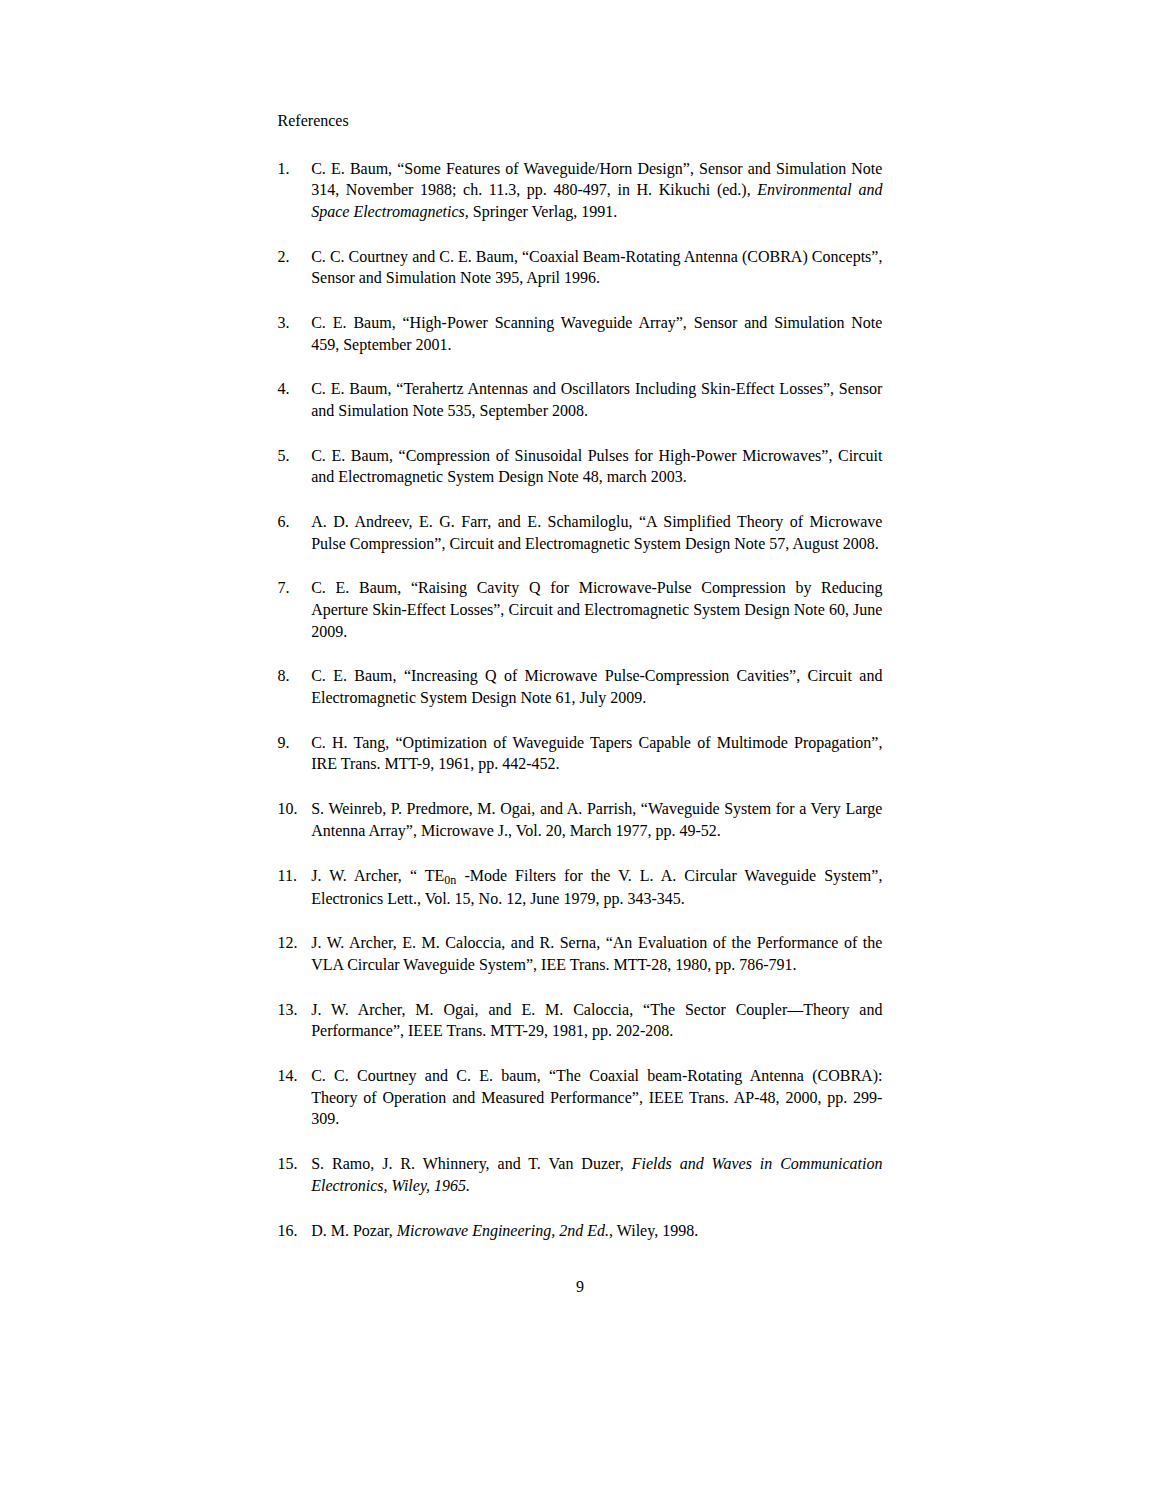References
1. C. E. Baum, “Some Features of Waveguide/Horn Design”, Sensor and Simulation Note 314, November 1988; ch. 11.3, pp. 480-497, in H. Kikuchi (ed.), Environmental and Space Electromagnetics, Springer Verlag, 1991.
2. C. C. Courtney and C. E. Baum, “Coaxial Beam-Rotating Antenna (COBRA) Concepts”, Sensor and Simulation Note 395, April 1996.
3. C. E. Baum, “High-Power Scanning Waveguide Array”, Sensor and Simulation Note 459, September 2001.
4. C. E. Baum, “Terahertz Antennas and Oscillators Including Skin-Effect Losses”, Sensor and Simulation Note 535, September 2008.
5. C. E. Baum, “Compression of Sinusoidal Pulses for High-Power Microwaves”, Circuit and Electromagnetic System Design Note 48, march 2003.
6. A. D. Andreev, E. G. Farr, and E. Schamiloglu, “A Simplified Theory of Microwave Pulse Compression”, Circuit and Electromagnetic System Design Note 57, August 2008.
7. C. E. Baum, “Raising Cavity Q for Microwave-Pulse Compression by Reducing Aperture Skin-Effect Losses”, Circuit and Electromagnetic System Design Note 60, June 2009.
8. C. E. Baum, “Increasing Q of Microwave Pulse-Compression Cavities”, Circuit and Electromagnetic System Design Note 61, July 2009.
9. C. H. Tang, “Optimization of Waveguide Tapers Capable of Multimode Propagation”, IRE Trans. MTT-9, 1961, pp. 442-452.
10. S. Weinreb, P. Predmore, M. Ogai, and A. Parrish, “Waveguide System for a Very Large Antenna Array”, Microwave J., Vol. 20, March 1977, pp. 49-52.
11. J. W. Archer, “ TE0n -Mode Filters for the V. L. A. Circular Waveguide System”, Electronics Lett., Vol. 15, No. 12, June 1979, pp. 343-345.
12. J. W. Archer, E. M. Caloccia, and R. Serna, “An Evaluation of the Performance of the VLA Circular Waveguide System”, IEE Trans. MTT-28, 1980, pp. 786-791.
13. J. W. Archer, M. Ogai, and E. M. Caloccia, “The Sector Coupler—Theory and Performance”, IEEE Trans. MTT-29, 1981, pp. 202-208.
14. C. C. Courtney and C. E. baum, “The Coaxial beam-Rotating Antenna (COBRA): Theory of Operation and Measured Performance”, IEEE Trans. AP-48, 2000, pp. 299-309.
15. S. Ramo, J. R. Whinnery, and T. Van Duzer, Fields and Waves in Communication Electronics, Wiley, 1965.
16. D. M. Pozar, Microwave Engineering, 2nd Ed., Wiley, 1998.
9